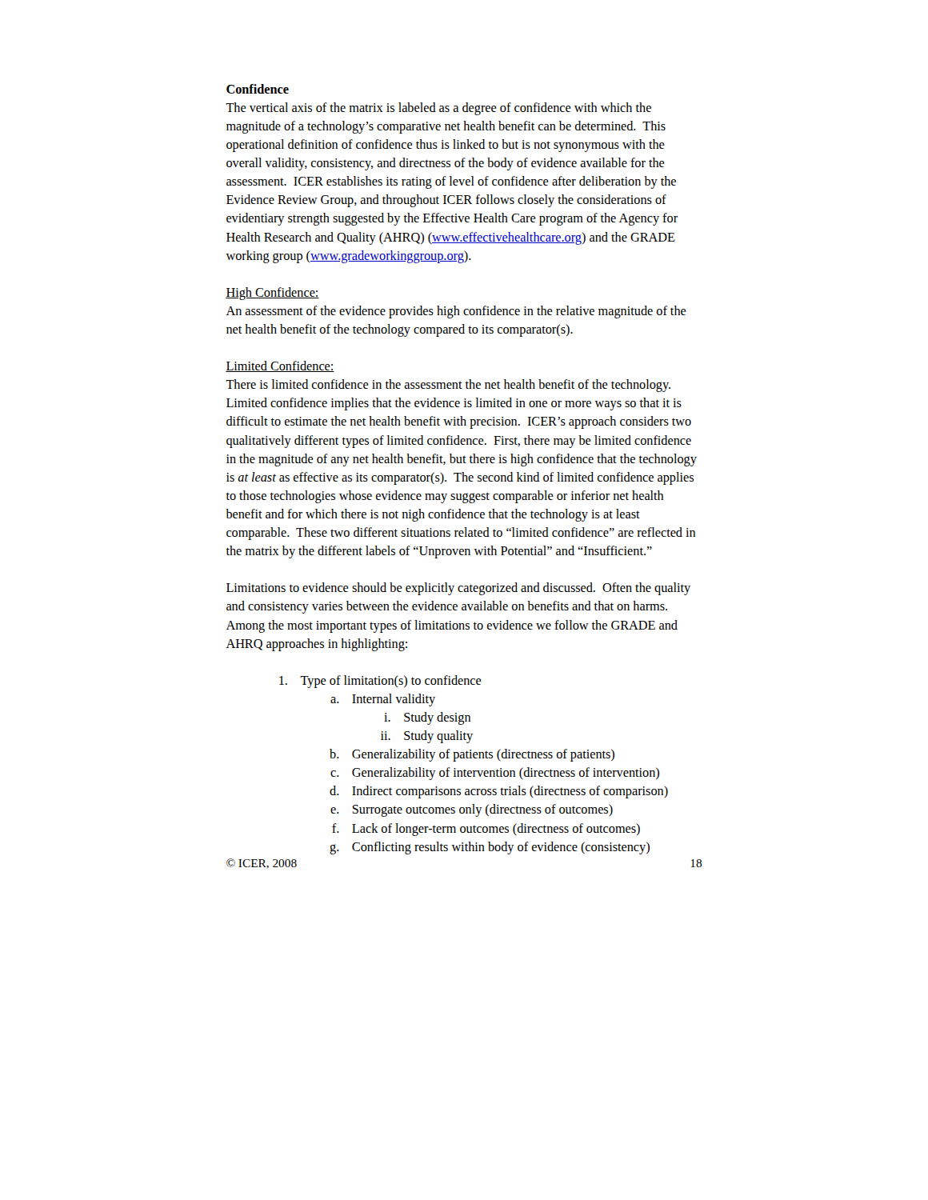Confidence
The vertical axis of the matrix is labeled as a degree of confidence with which the magnitude of a technology’s comparative net health benefit can be determined. This operational definition of confidence thus is linked to but is not synonymous with the overall validity, consistency, and directness of the body of evidence available for the assessment. ICER establishes its rating of level of confidence after deliberation by the Evidence Review Group, and throughout ICER follows closely the considerations of evidentiary strength suggested by the Effective Health Care program of the Agency for Health Research and Quality (AHRQ) (www.effectivehealthcare.org) and the GRADE working group (www.gradeworkinggroup.org).
High Confidence:
An assessment of the evidence provides high confidence in the relative magnitude of the net health benefit of the technology compared to its comparator(s).
Limited Confidence:
There is limited confidence in the assessment the net health benefit of the technology. Limited confidence implies that the evidence is limited in one or more ways so that it is difficult to estimate the net health benefit with precision. ICER’s approach considers two qualitatively different types of limited confidence. First, there may be limited confidence in the magnitude of any net health benefit, but there is high confidence that the technology is at least as effective as its comparator(s). The second kind of limited confidence applies to those technologies whose evidence may suggest comparable or inferior net health benefit and for which there is not nigh confidence that the technology is at least comparable. These two different situations related to “limited confidence” are reflected in the matrix by the different labels of “Unproven with Potential” and “Insufficient.”
Limitations to evidence should be explicitly categorized and discussed. Often the quality and consistency varies between the evidence available on benefits and that on harms. Among the most important types of limitations to evidence we follow the GRADE and AHRQ approaches in highlighting:
Type of limitation(s) to confidence
Internal validity
Study design
Study quality
Generalizability of patients (directness of patients)
Generalizability of intervention (directness of intervention)
Indirect comparisons across trials (directness of comparison)
Surrogate outcomes only (directness of outcomes)
Lack of longer-term outcomes (directness of outcomes)
Conflicting results within body of evidence (consistency)
© ICER, 2008 18